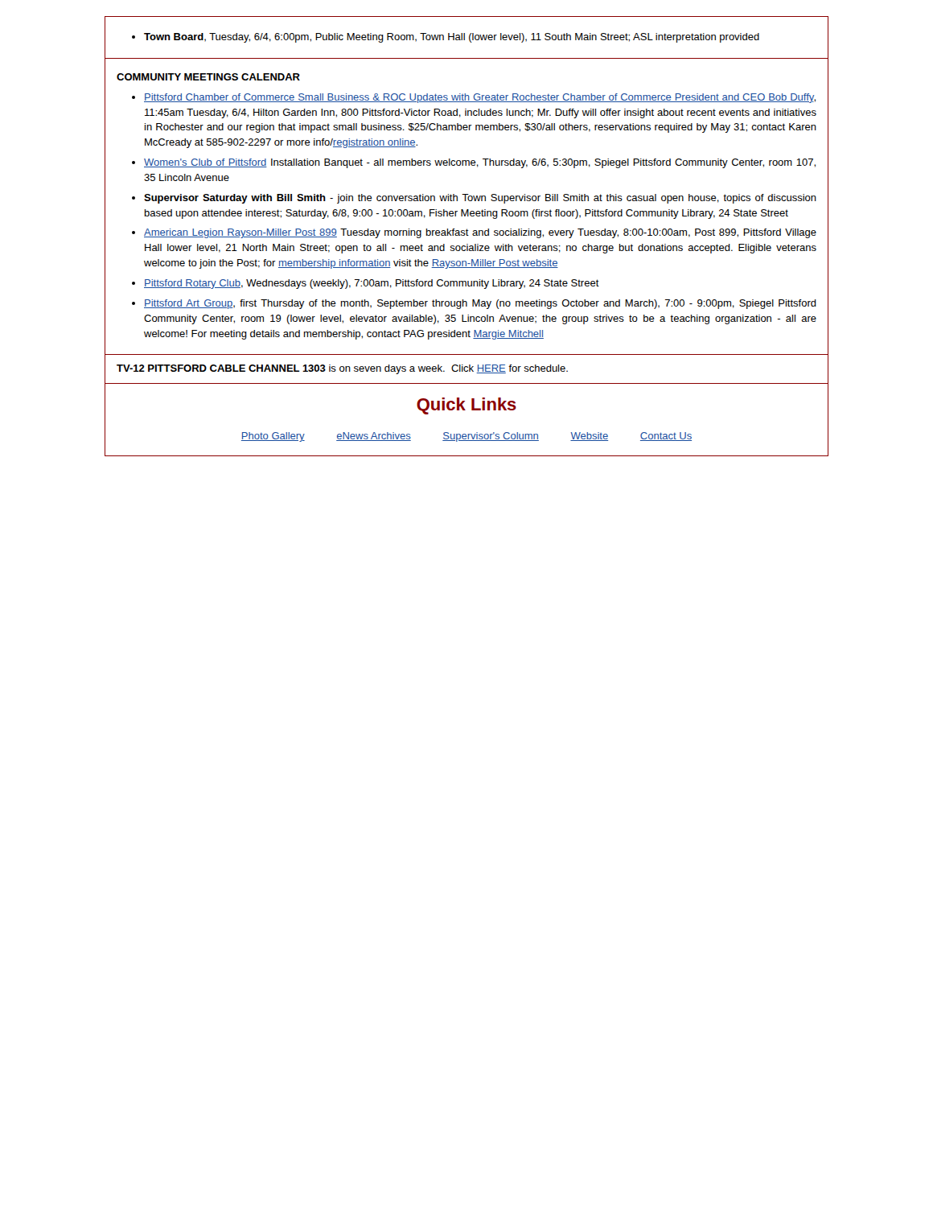Town Board, Tuesday, 6/4, 6:00pm, Public Meeting Room, Town Hall (lower level), 11 South Main Street; ASL interpretation provided
COMMUNITY MEETINGS CALENDAR
Pittsford Chamber of Commerce Small Business & ROC Updates with Greater Rochester Chamber of Commerce President and CEO Bob Duffy, 11:45am Tuesday, 6/4, Hilton Garden Inn, 800 Pittsford-Victor Road, includes lunch; Mr. Duffy will offer insight about recent events and initiatives in Rochester and our region that impact small business. $25/Chamber members, $30/all others, reservations required by May 31; contact Karen McCready at 585-902-2297 or more info/registration online.
Women's Club of Pittsford Installation Banquet - all members welcome, Thursday, 6/6, 5:30pm, Spiegel Pittsford Community Center, room 107, 35 Lincoln Avenue
Supervisor Saturday with Bill Smith - join the conversation with Town Supervisor Bill Smith at this casual open house, topics of discussion based upon attendee interest; Saturday, 6/8, 9:00 - 10:00am, Fisher Meeting Room (first floor), Pittsford Community Library, 24 State Street
American Legion Rayson-Miller Post 899 Tuesday morning breakfast and socializing, every Tuesday, 8:00-10:00am, Post 899, Pittsford Village Hall lower level, 21 North Main Street; open to all - meet and socialize with veterans; no charge but donations accepted. Eligible veterans welcome to join the Post; for membership information visit the Rayson-Miller Post website
Pittsford Rotary Club, Wednesdays (weekly), 7:00am, Pittsford Community Library, 24 State Street
Pittsford Art Group, first Thursday of the month, September through May (no meetings October and March), 7:00 - 9:00pm, Spiegel Pittsford Community Center, room 19 (lower level, elevator available), 35 Lincoln Avenue; the group strives to be a teaching organization - all are welcome! For meeting details and membership, contact PAG president Margie Mitchell
TV-12 PITTSFORD CABLE CHANNEL 1303 is on seven days a week. Click HERE for schedule.
Quick Links
Photo Gallery eNews Archives Supervisor's Column Website Contact Us